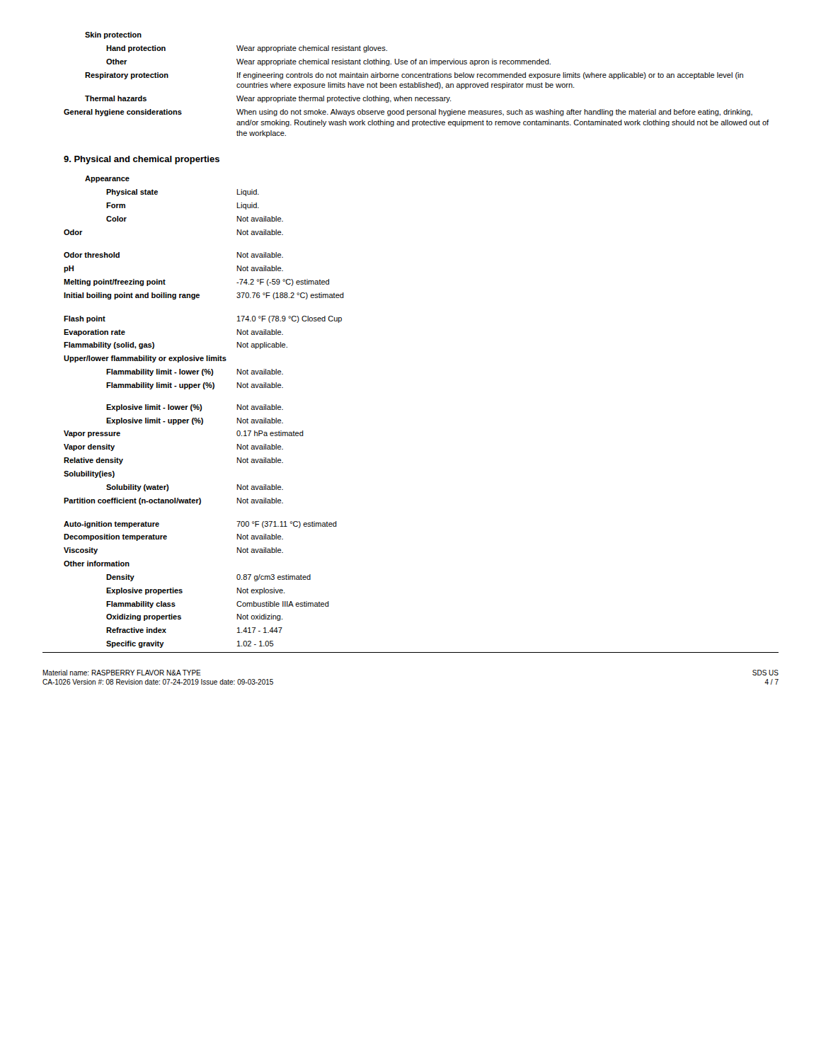| Skin protection | |
| Hand protection | Wear appropriate chemical resistant gloves. |
| Other | Wear appropriate chemical resistant clothing. Use of an impervious apron is recommended. |
| Respiratory protection | If engineering controls do not maintain airborne concentrations below recommended exposure limits (where applicable) or to an acceptable level (in countries where exposure limits have not been established), an approved respirator must be worn. |
| Thermal hazards | Wear appropriate thermal protective clothing, when necessary. |
| General hygiene considerations | When using do not smoke. Always observe good personal hygiene measures, such as washing after handling the material and before eating, drinking, and/or smoking. Routinely wash work clothing and protective equipment to remove contaminants. Contaminated work clothing should not be allowed out of the workplace. |
9. Physical and chemical properties
| Appearance |
| Physical state | Liquid. |
| Form | Liquid. |
| Color | Not available. |
| Odor | Not available. |
| Odor threshold | Not available. |
| pH | Not available. |
| Melting point/freezing point | -74.2 °F (-59 °C) estimated |
| Initial boiling point and boiling range | 370.76 °F (188.2 °C) estimated |
| Flash point | 174.0 °F (78.9 °C) Closed Cup |
| Evaporation rate | Not available. |
| Flammability (solid, gas) | Not applicable. |
| Upper/lower flammability or explosive limits |
| Flammability limit - lower (%) | Not available. |
| Flammability limit - upper (%) | Not available. |
| Explosive limit - lower (%) | Not available. |
| Explosive limit - upper (%) | Not available. |
| Vapor pressure | 0.17 hPa estimated |
| Vapor density | Not available. |
| Relative density | Not available. |
| Solubility(ies) |
| Solubility (water) | Not available. |
| Partition coefficient (n-octanol/water) | Not available. |
| Auto-ignition temperature | 700 °F (371.11 °C) estimated |
| Decomposition temperature | Not available. |
| Viscosity | Not available. |
| Other information |
| Density | 0.87 g/cm3 estimated |
| Explosive properties | Not explosive. |
| Flammability class | Combustible IIIA estimated |
| Oxidizing properties | Not oxidizing. |
| Refractive index | 1.417 - 1.447 |
| Specific gravity | 1.02 - 1.05 |
Material name: RASPBERRY FLAVOR N&A TYPE
CA-1026 Version #: 08 Revision date: 07-24-2019 Issue date: 09-03-2015
SDS US
4 / 7